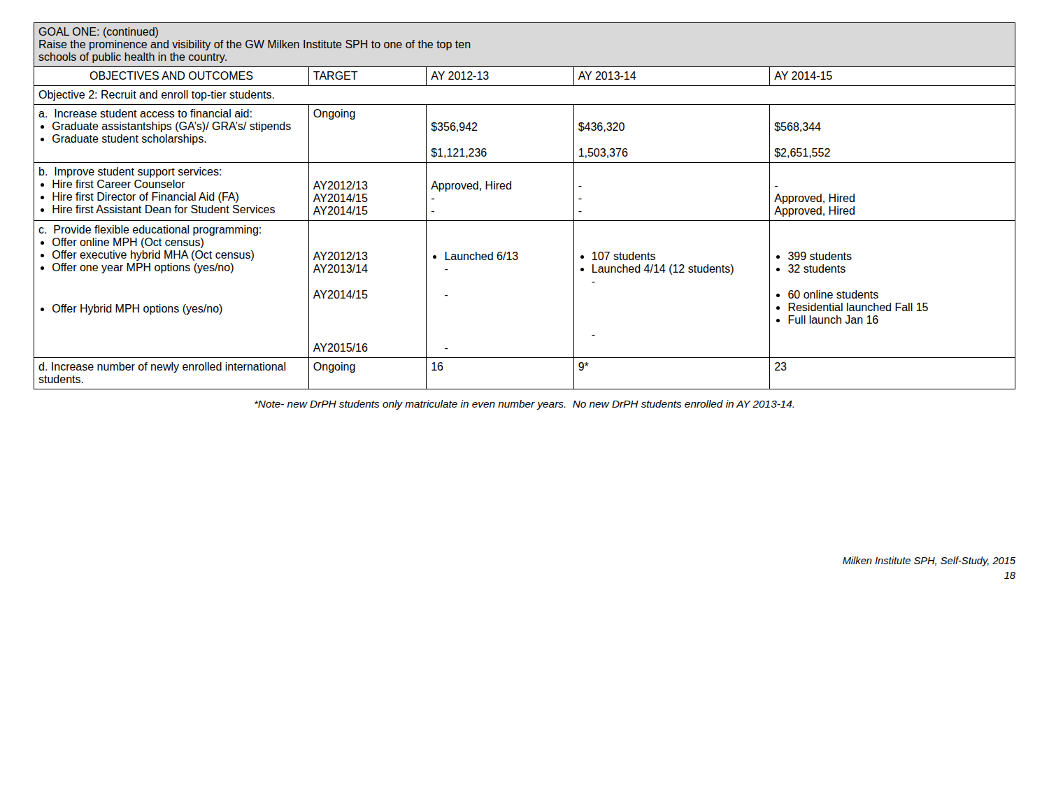| GOAL ONE: (continued) Raise the prominence and visibility of the GW Milken Institute SPH to one of the top ten schools of public health in the country. |
| OBJECTIVES AND OUTCOMES | TARGET | AY 2012-13 | AY 2013-14 | AY 2014-15 |
| Objective 2: Recruit and enroll top-tier students. |
| a. Increase student access to financial aid: Graduate assistantships (GA’s)/ GRA’s/ stipends Graduate student scholarships. | Ongoing | $356,942 $1,121,236 | $436,320 1,503,376 | $568,344 $2,651,552 |
| b. Improve student support services: Hire first Career Counselor Hire first Director of Financial Aid (FA) Hire first Assistant Dean for Student Services | AY2012/13 AY2014/15 AY2014/15 | Approved, Hired - - | - - - | - Approved, Hired Approved, Hired |
| c. Provide flexible educational programming: Offer online MPH (Oct census) Offer executive hybrid MHA (Oct census) Offer one year MPH options (yes/no) Offer Hybrid MPH options (yes/no) | AY2012/13 AY2013/14 AY2014/15 AY2015/16 | Launched 6/13 - - - | 107 students Launched 4/14 (12 students) - - | 399 students 32 students 60 online students Residential launched Fall 15 Full launch Jan 16 |
| d. Increase number of newly enrolled international students. | Ongoing | 16 | 9* | 23 |
*Note- new DrPH students only matriculate in even number years. No new DrPH students enrolled in AY 2013-14.
Milken Institute SPH, Self-Study, 2015
18